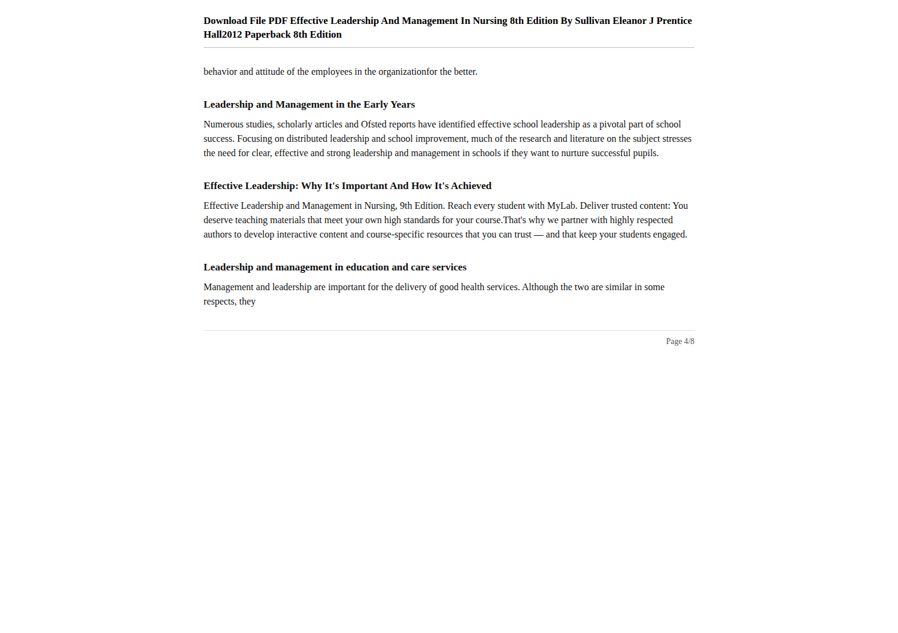Download File PDF Effective Leadership And Management In Nursing 8th Edition By Sullivan Eleanor J Prentice Hall2012 Paperback 8th Edition
behavior and attitude of the employees in the organizationfor the better.
Leadership and Management in the Early Years
Numerous studies, scholarly articles and Ofsted reports have identified effective school leadership as a pivotal part of school success. Focusing on distributed leadership and school improvement, much of the research and literature on the subject stresses the need for clear, effective and strong leadership and management in schools if they want to nurture successful pupils.
Effective Leadership: Why It's Important And How It's Achieved
Effective Leadership and Management in Nursing, 9th Edition. Reach every student with MyLab. Deliver trusted content: You deserve teaching materials that meet your own high standards for your course.That's why we partner with highly respected authors to develop interactive content and course-specific resources that you can trust — and that keep your students engaged.
Leadership and management in education and care services
Management and leadership are important for the delivery of good health services. Although the two are similar in some respects, they
Page 4/8